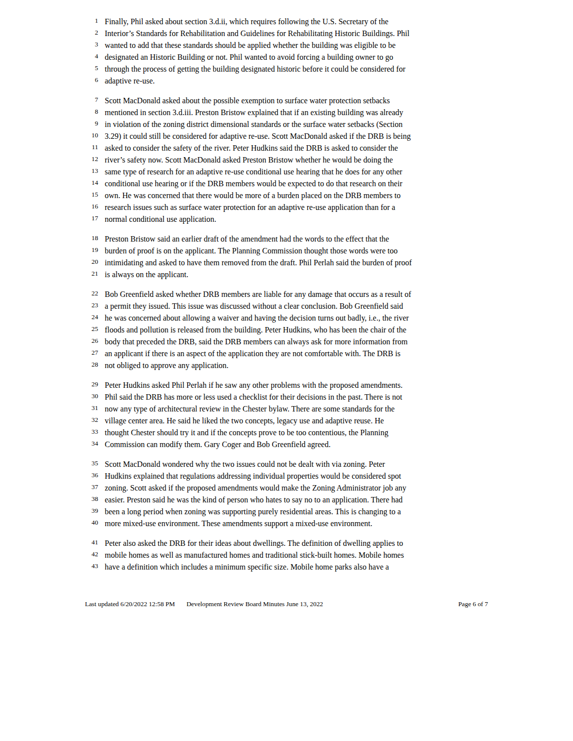Finally, Phil asked about section 3.d.ii, which requires following the U.S. Secretary of the Interior’s Standards for Rehabilitation and Guidelines for Rehabilitating Historic Buildings. Phil wanted to add that these standards should be applied whether the building was eligible to be designated an Historic Building or not. Phil wanted to avoid forcing a building owner to go through the process of getting the building designated historic before it could be considered for adaptive re-use.
Scott MacDonald asked about the possible exemption to surface water protection setbacks mentioned in section 3.d.iii. Preston Bristow explained that if an existing building was already in violation of the zoning district dimensional standards or the surface water setbacks (Section 3.29) it could still be considered for adaptive re-use. Scott MacDonald asked if the DRB is being asked to consider the safety of the river. Peter Hudkins said the DRB is asked to consider the river’s safety now. Scott MacDonald asked Preston Bristow whether he would be doing the same type of research for an adaptive re-use conditional use hearing that he does for any other conditional use hearing or if the DRB members would be expected to do that research on their own. He was concerned that there would be more of a burden placed on the DRB members to research issues such as surface water protection for an adaptive re-use application than for a normal conditional use application.
Preston Bristow said an earlier draft of the amendment had the words to the effect that the burden of proof is on the applicant. The Planning Commission thought those words were too intimidating and asked to have them removed from the draft. Phil Perlah said the burden of proof is always on the applicant.
Bob Greenfield asked whether DRB members are liable for any damage that occurs as a result of a permit they issued. This issue was discussed without a clear conclusion. Bob Greenfield said he was concerned about allowing a waiver and having the decision turns out badly, i.e., the river floods and pollution is released from the building. Peter Hudkins, who has been the chair of the body that preceded the DRB, said the DRB members can always ask for more information from an applicant if there is an aspect of the application they are not comfortable with. The DRB is not obliged to approve any application.
Peter Hudkins asked Phil Perlah if he saw any other problems with the proposed amendments. Phil said the DRB has more or less used a checklist for their decisions in the past. There is not now any type of architectural review in the Chester bylaw. There are some standards for the village center area. He said he liked the two concepts, legacy use and adaptive reuse. He thought Chester should try it and if the concepts prove to be too contentious, the Planning Commission can modify them. Gary Coger and Bob Greenfield agreed.
Scott MacDonald wondered why the two issues could not be dealt with via zoning. Peter Hudkins explained that regulations addressing individual properties would be considered spot zoning. Scott asked if the proposed amendments would make the Zoning Administrator job any easier. Preston said he was the kind of person who hates to say no to an application. There had been a long period when zoning was supporting purely residential areas. This is changing to a more mixed-use environment. These amendments support a mixed-use environment.
Peter also asked the DRB for their ideas about dwellings. The definition of dwelling applies to mobile homes as well as manufactured homes and traditional stick-built homes. Mobile homes have a definition which includes a minimum specific size. Mobile home parks also have a
Last updated 6/20/2022 12:58 PM Development Review Board Minutes June 13, 2022 Page 6 of 7